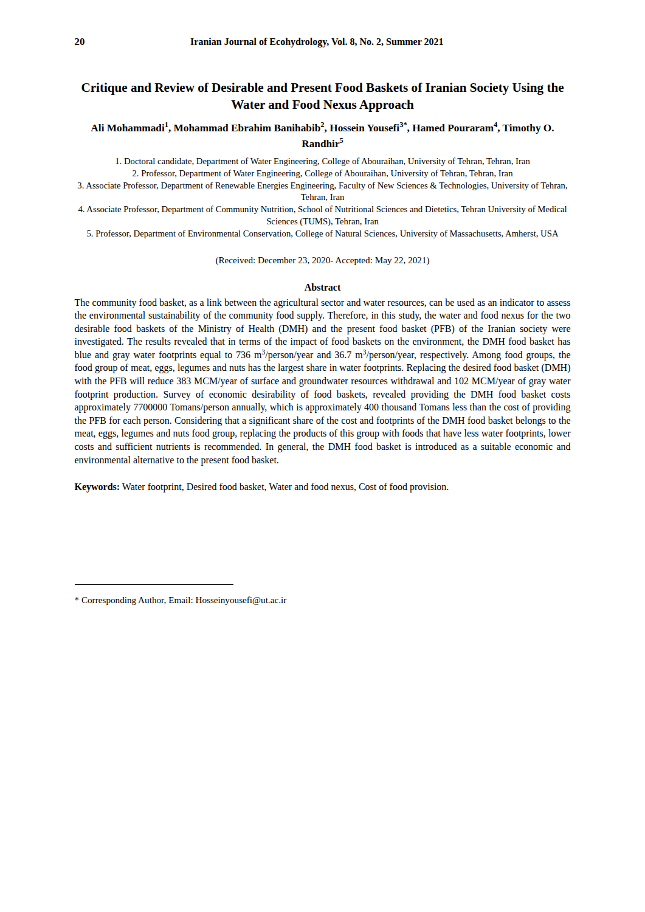20 Iranian Journal of Ecohydrology, Vol. 8, No. 2, Summer 2021
Critique and Review of Desirable and Present Food Baskets of Iranian Society Using the Water and Food Nexus Approach
Ali Mohammadi1, Mohammad Ebrahim Banihabib2, Hossein Yousefi3*, Hamed Pouraram4, Timothy O. Randhir5
1. Doctoral candidate, Department of Water Engineering, College of Abouraihan, University of Tehran, Tehran, Iran
2. Professor, Department of Water Engineering, College of Abouraihan, University of Tehran, Tehran, Iran
3. Associate Professor, Department of Renewable Energies Engineering, Faculty of New Sciences & Technologies, University of Tehran, Tehran, Iran
4. Associate Professor, Department of Community Nutrition, School of Nutritional Sciences and Dietetics, Tehran University of Medical Sciences (TUMS), Tehran, Iran
5. Professor, Department of Environmental Conservation, College of Natural Sciences, University of Massachusetts, Amherst, USA
(Received: December 23, 2020- Accepted: May 22, 2021)
Abstract
The community food basket, as a link between the agricultural sector and water resources, can be used as an indicator to assess the environmental sustainability of the community food supply. Therefore, in this study, the water and food nexus for the two desirable food baskets of the Ministry of Health (DMH) and the present food basket (PFB) of the Iranian society were investigated. The results revealed that in terms of the impact of food baskets on the environment, the DMH food basket has blue and gray water footprints equal to 736 m3/person/year and 36.7 m3/person/year, respectively. Among food groups, the food group of meat, eggs, legumes and nuts has the largest share in water footprints. Replacing the desired food basket (DMH) with the PFB will reduce 383 MCM/year of surface and groundwater resources withdrawal and 102 MCM/year of gray water footprint production. Survey of economic desirability of food baskets, revealed providing the DMH food basket costs approximately 7700000 Tomans/person annually, which is approximately 400 thousand Tomans less than the cost of providing the PFB for each person. Considering that a significant share of the cost and footprints of the DMH food basket belongs to the meat, eggs, legumes and nuts food group, replacing the products of this group with foods that have less water footprints, lower costs and sufficient nutrients is recommended. In general, the DMH food basket is introduced as a suitable economic and environmental alternative to the present food basket.
Keywords: Water footprint, Desired food basket, Water and food nexus, Cost of food provision.
* Corresponding Author, Email: Hosseinyousefi@ut.ac.ir